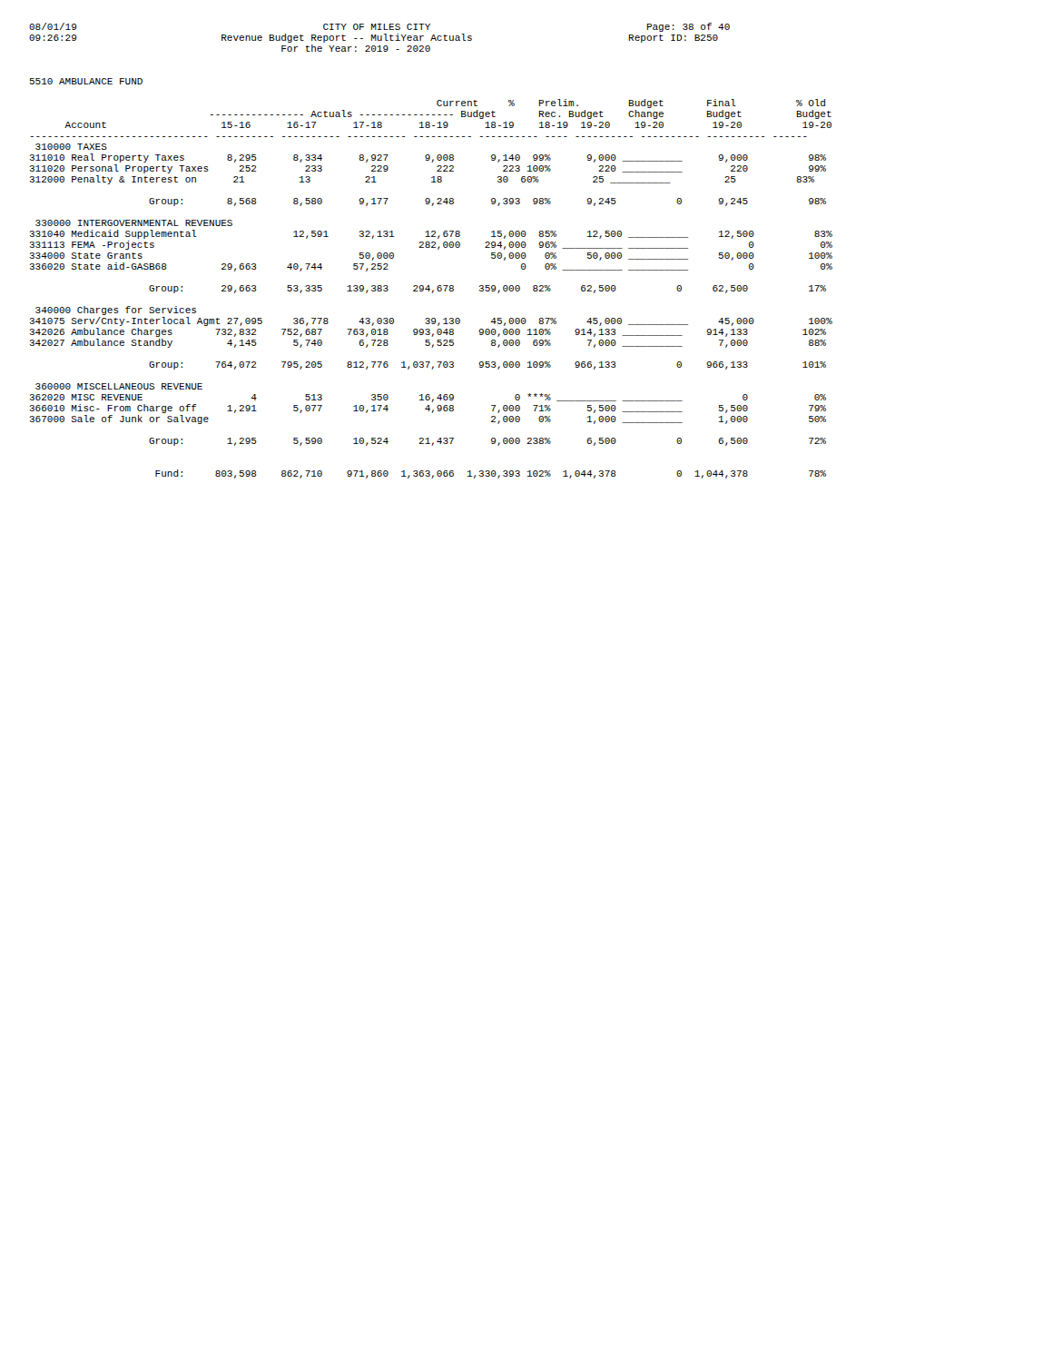08/01/19                                         CITY OF MILES CITY                                    Page: 38 of 40
09:26:29                        Revenue Budget Report -- MultiYear Actuals                          Report ID: B250
                                          For the Year: 2019 - 2020


5510 AMBULANCE FUND

                                                                    Current     %    Prelim.        Budget       Final          % Old
                              ---------------- Actuals ---------------- Budget       Rec. Budget    Change       Budget         Budget
      Account                   15-16      16-17      17-18      18-19      18-19    18-19  19-20    19-20        19-20          19-20
------------------------------ ---------- ---------- ---------- ---------- ---------- ---- ---------- ---------- ---------- ------
 310000 TAXES
311010 Real Property Taxes       8,295      8,334      8,927      9,008      9,140  99%      9,000 __________      9,000          98%
311020 Personal Property Taxes     252        233        229        222        223 100%        220 __________        220          99%
312000 Penalty & Interest on      21         13         21         18         30  60%         25 __________         25          83%

                    Group:       8,568      8,580      9,177      9,248      9,393  98%      9,245          0      9,245          98%

 330000 INTERGOVERNMENTAL REVENUES
331040 Medicaid Supplemental                12,591     32,131     12,678     15,000  85%     12,500 __________     12,500          83%
331113 FEMA -Projects                                            282,000    294,000  96% __________ __________          0           0%
334000 State Grants                                    50,000                50,000   0%     50,000 __________     50,000         100%
336020 State aid-GASB68         29,663     40,744     57,252                      0   0% __________ __________          0           0%

                    Group:      29,663     53,335    139,383    294,678    359,000  82%     62,500          0     62,500          17%

 340000 Charges for Services
341075 Serv/Cnty-Interlocal Agmt 27,095     36,778     43,030     39,130     45,000  87%     45,000 __________     45,000         100%
342026 Ambulance Charges       732,832    752,687    763,018    993,048    900,000 110%    914,133 __________    914,133         102%
342027 Ambulance Standby         4,145      5,740      6,728      5,525      8,000  69%      7,000 __________      7,000          88%

                    Group:     764,072    795,205    812,776  1,037,703    953,000 109%    966,133          0    966,133         101%

 360000 MISCELLANEOUS REVENUE
362020 MISC REVENUE                  4        513        350     16,469          0 ***% __________ __________          0           0%
366010 Misc- From Charge off     1,291      5,077     10,174      4,968      7,000  71%      5,500 __________      5,500          79%
367000 Sale of Junk or Salvage                                               2,000   0%      1,000 __________      1,000          50%

                    Group:       1,295      5,590     10,524     21,437      9,000 238%      6,500          0      6,500          72%


                     Fund:     803,598    862,710    971,860  1,363,066  1,330,393 102%  1,044,378          0  1,044,378          78%